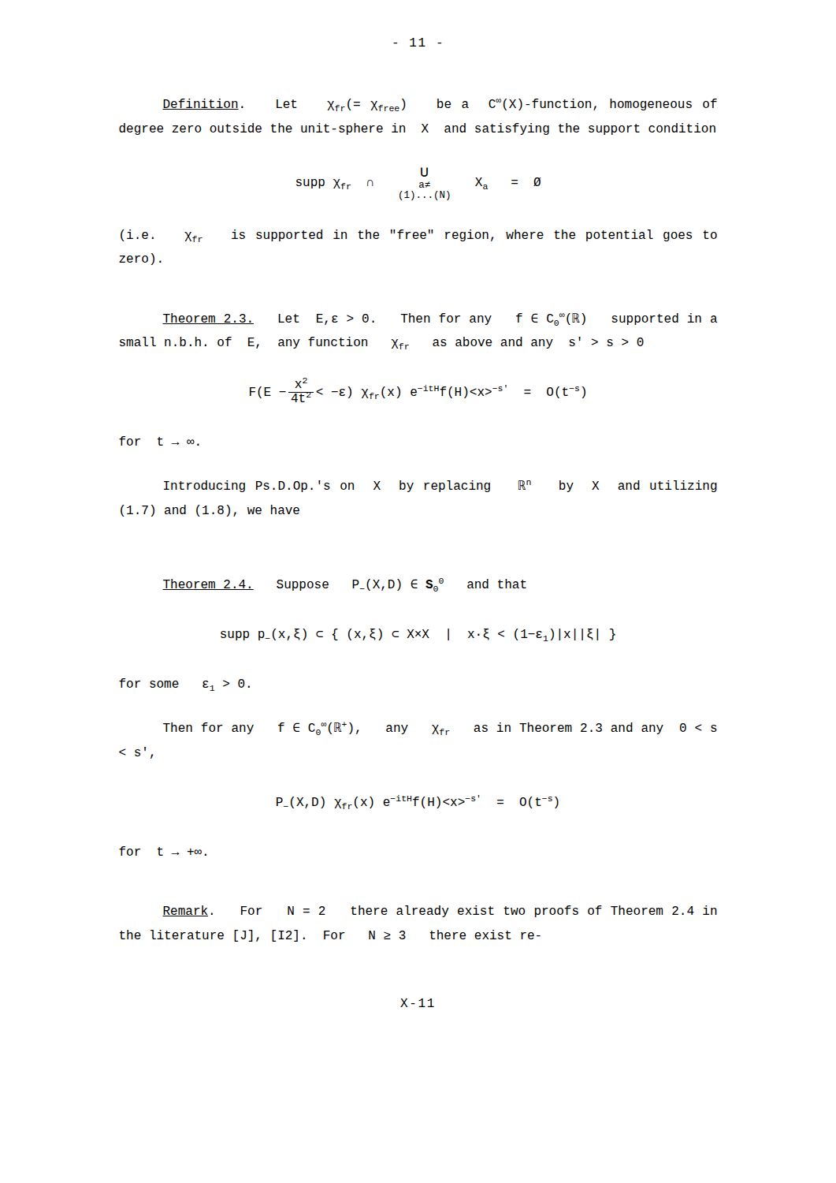- 11 -
Definition. Let χfr(= χfree) be a C∞(X)-function, homogeneous of degree zero outside the unit-sphere in X and satisfying the support condition
supp χfr ∩ ∪ a≠ (1)...(N) Xa = Ø
(i.e. χfr is supported in the "free" region, where the potential goes to zero).
Theorem 2.3. Let E,ε > 0. Then for any f ∈ C0∞(ℝ) supported in a small n.b.h. of E, any function χfr as above and any s' > s > 0
F(E −x24t2< −ε) χfr(x) e−itHf(H)<x>−s' = O(t−s)
for t → ∞.
Introducing Ps.D.Op.'s on X by replacing ℝn by X and utilizing (1.7) and (1.8), we have
Theorem 2.4. Suppose P−(X,D) ∈ S00 and that
supp p−(x,ξ) ⊂ { (x,ξ) ⊂ X×X | x·ξ < (1−ε1)|x||ξ| }
for some ε1 > 0.
Then for any f ∈ C0∞(ℝ+), any χfr as in Theorem 2.3 and any 0 < s < s',
P−(X,D) χfr(x) e−itHf(H)<x>−s' = O(t−s)
for t → +∞.
Remark. For N = 2 there already exist two proofs of Theorem 2.4 in the literature [J], [I2]. For N ≥ 3 there exist re-
X-11